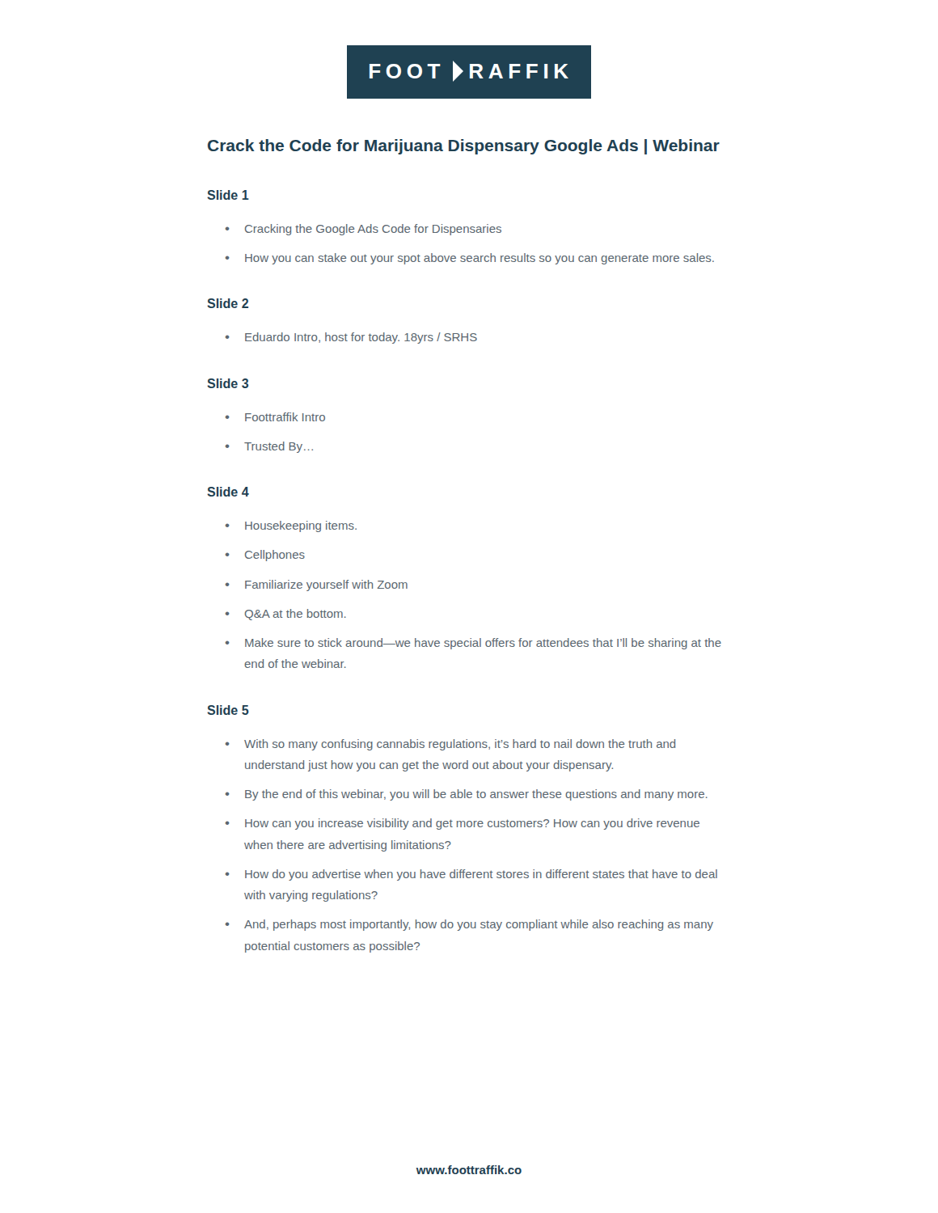FOOT RAFFIK
Crack the Code for Marijuana Dispensary Google Ads | Webinar
Slide 1
Cracking the Google Ads Code for Dispensaries
How you can stake out your spot above search results so you can generate more sales.
Slide 2
Eduardo Intro, host for today. 18yrs / SRHS
Slide 3
Foottraffik Intro
Trusted By…
Slide 4
Housekeeping items.
Cellphones
Familiarize yourself with Zoom
Q&A at the bottom.
Make sure to stick around—we have special offers for attendees that I’ll be sharing at the end of the webinar.
Slide 5
With so many confusing cannabis regulations, it’s hard to nail down the truth and understand just how you can get the word out about your dispensary.
By the end of this webinar, you will be able to answer these questions and many more.
How can you increase visibility and get more customers? How can you drive revenue when there are advertising limitations?
How do you advertise when you have different stores in different states that have to deal with varying regulations?
And, perhaps most importantly, how do you stay compliant while also reaching as many potential customers as possible?
www.foottraffik.co